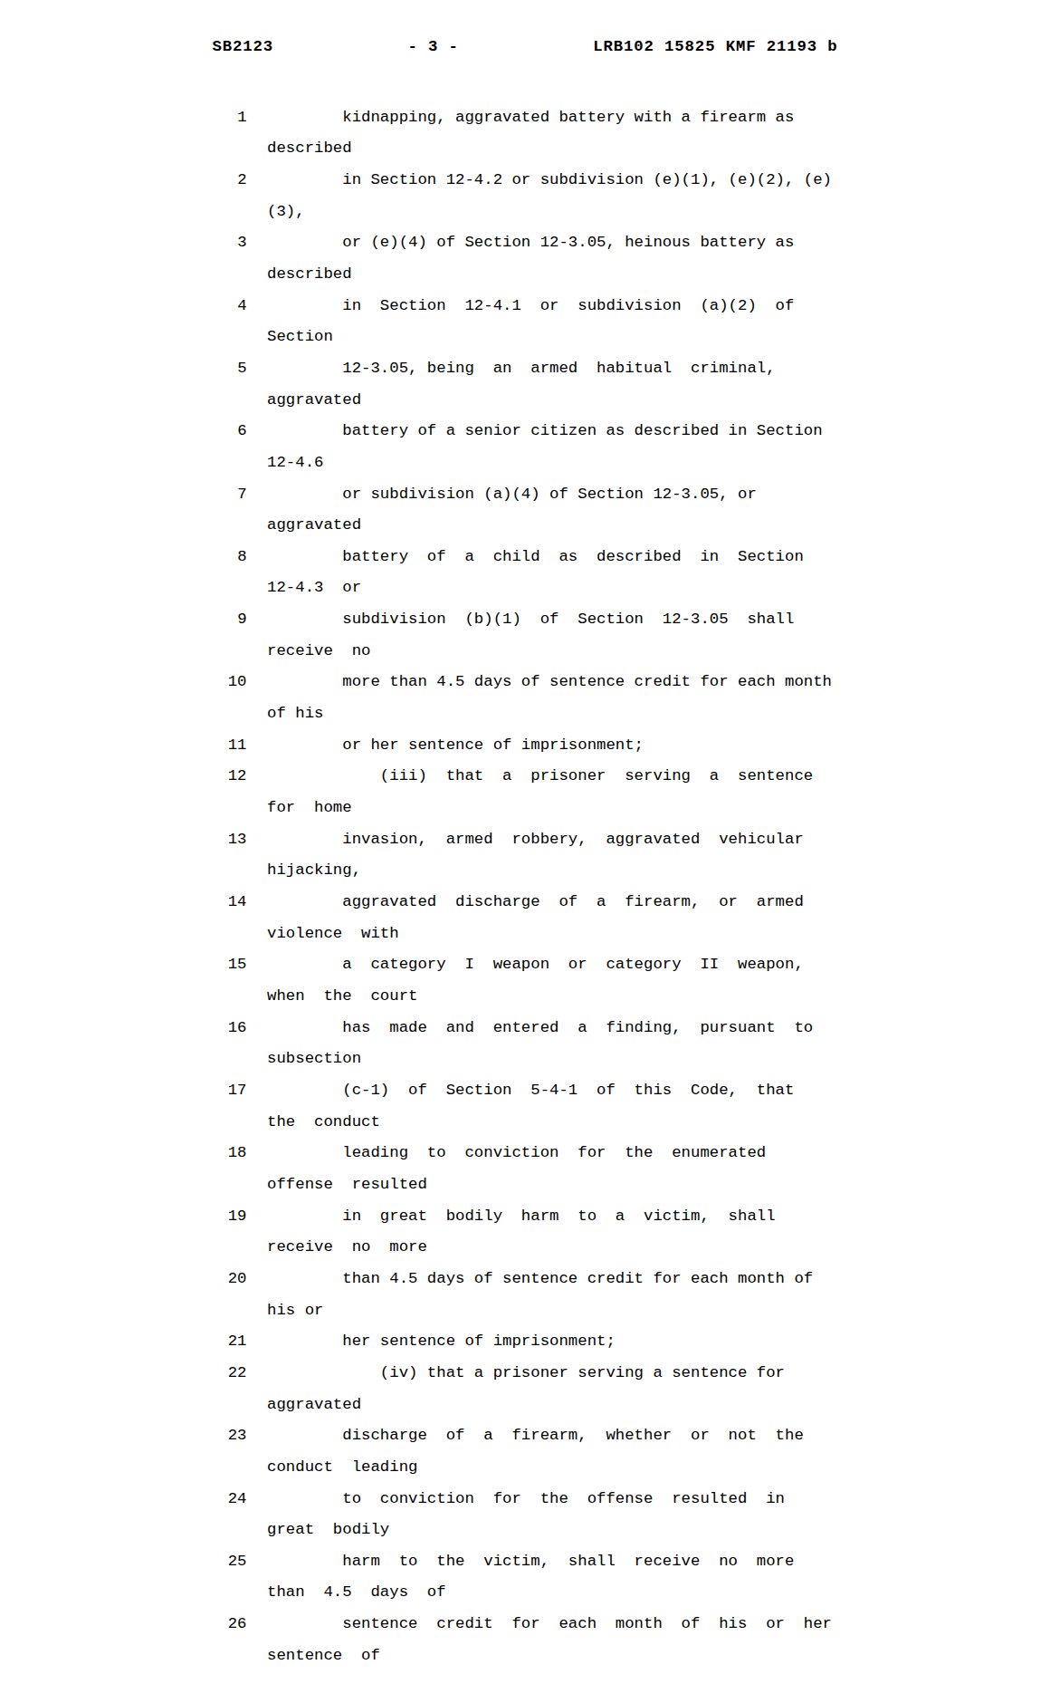SB2123 - 3 - LRB102 15825 KMF 21193 b
kidnapping, aggravated battery with a firearm as described
in Section 12-4.2 or subdivision (e)(1), (e)(2), (e)(3),
or (e)(4) of Section 12-3.05, heinous battery as described
in Section 12-4.1 or subdivision (a)(2) of Section
12-3.05, being an armed habitual criminal, aggravated
battery of a senior citizen as described in Section 12-4.6
or subdivision (a)(4) of Section 12-3.05, or aggravated
battery of a child as described in Section 12-4.3 or
subdivision (b)(1) of Section 12-3.05 shall receive no
more than 4.5 days of sentence credit for each month of his
or her sentence of imprisonment;
(iii) that a prisoner serving a sentence for home
invasion, armed robbery, aggravated vehicular hijacking,
aggravated discharge of a firearm, or armed violence with
a category I weapon or category II weapon, when the court
has made and entered a finding, pursuant to subsection
(c-1) of Section 5-4-1 of this Code, that the conduct
leading to conviction for the enumerated offense resulted
in great bodily harm to a victim, shall receive no more
than 4.5 days of sentence credit for each month of his or
her sentence of imprisonment;
(iv) that a prisoner serving a sentence for aggravated
discharge of a firearm, whether or not the conduct leading
to conviction for the offense resulted in great bodily
harm to the victim, shall receive no more than 4.5 days of
sentence credit for each month of his or her sentence of